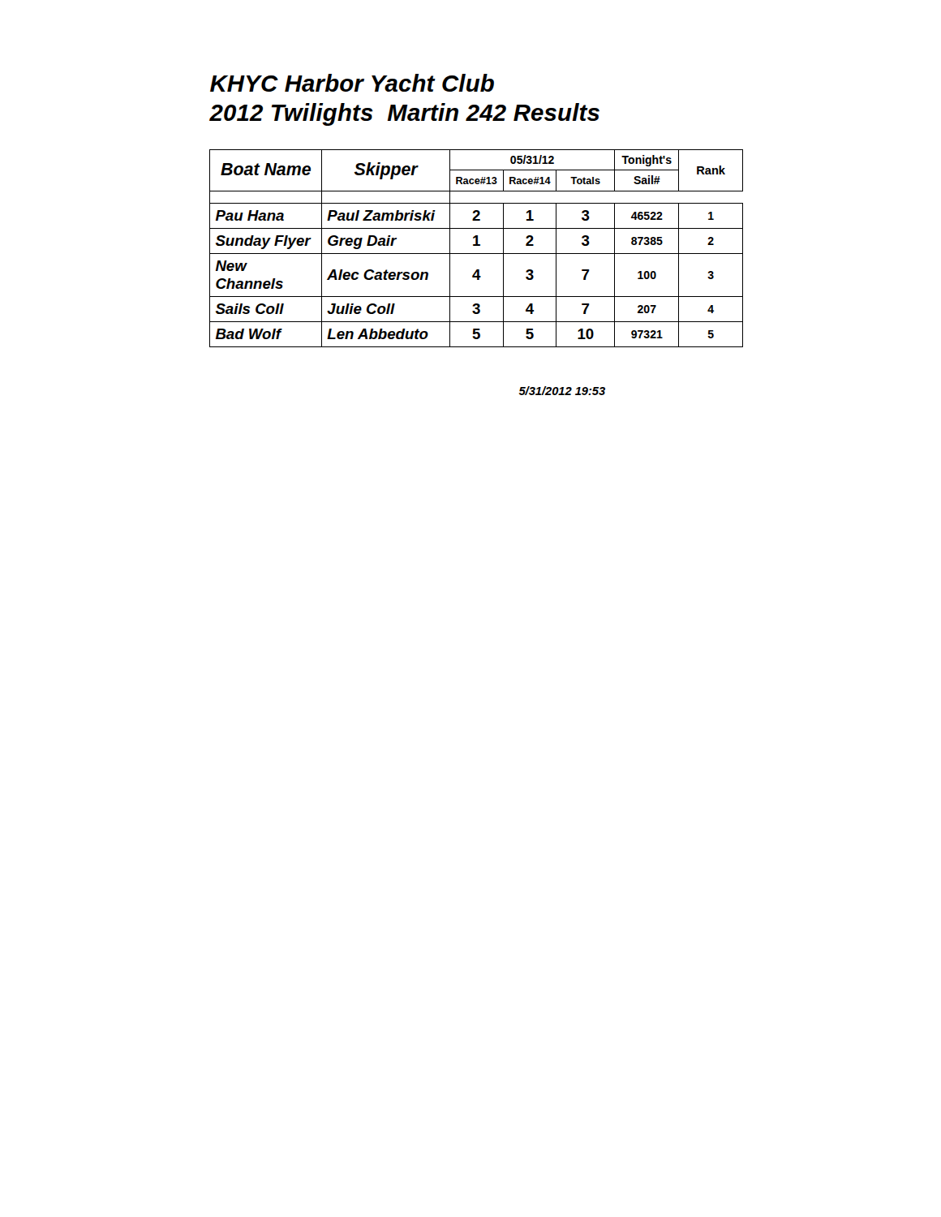KHYC Harbor Yacht Club
2012 Twilights Martin 242 Results
| Boat Name | Skipper | 05/31/12 | Tonight's | Rank |
| --- | --- | --- | --- | --- |
| Race#13 | Race#14 | Totals | Sail# |
| Pau Hana | Paul Zambriski | 2 | 1 | 3 | 46522 | 1 |
| Sunday Flyer | Greg Dair | 1 | 2 | 3 | 87385 | 2 |
| New Channels | Alec Caterson | 4 | 3 | 7 | 100 | 3 |
| Sails Coll | Julie Coll | 3 | 4 | 7 | 207 | 4 |
| Bad Wolf | Len Abbeduto | 5 | 5 | 10 | 97321 | 5 |
5/31/2012 19:53